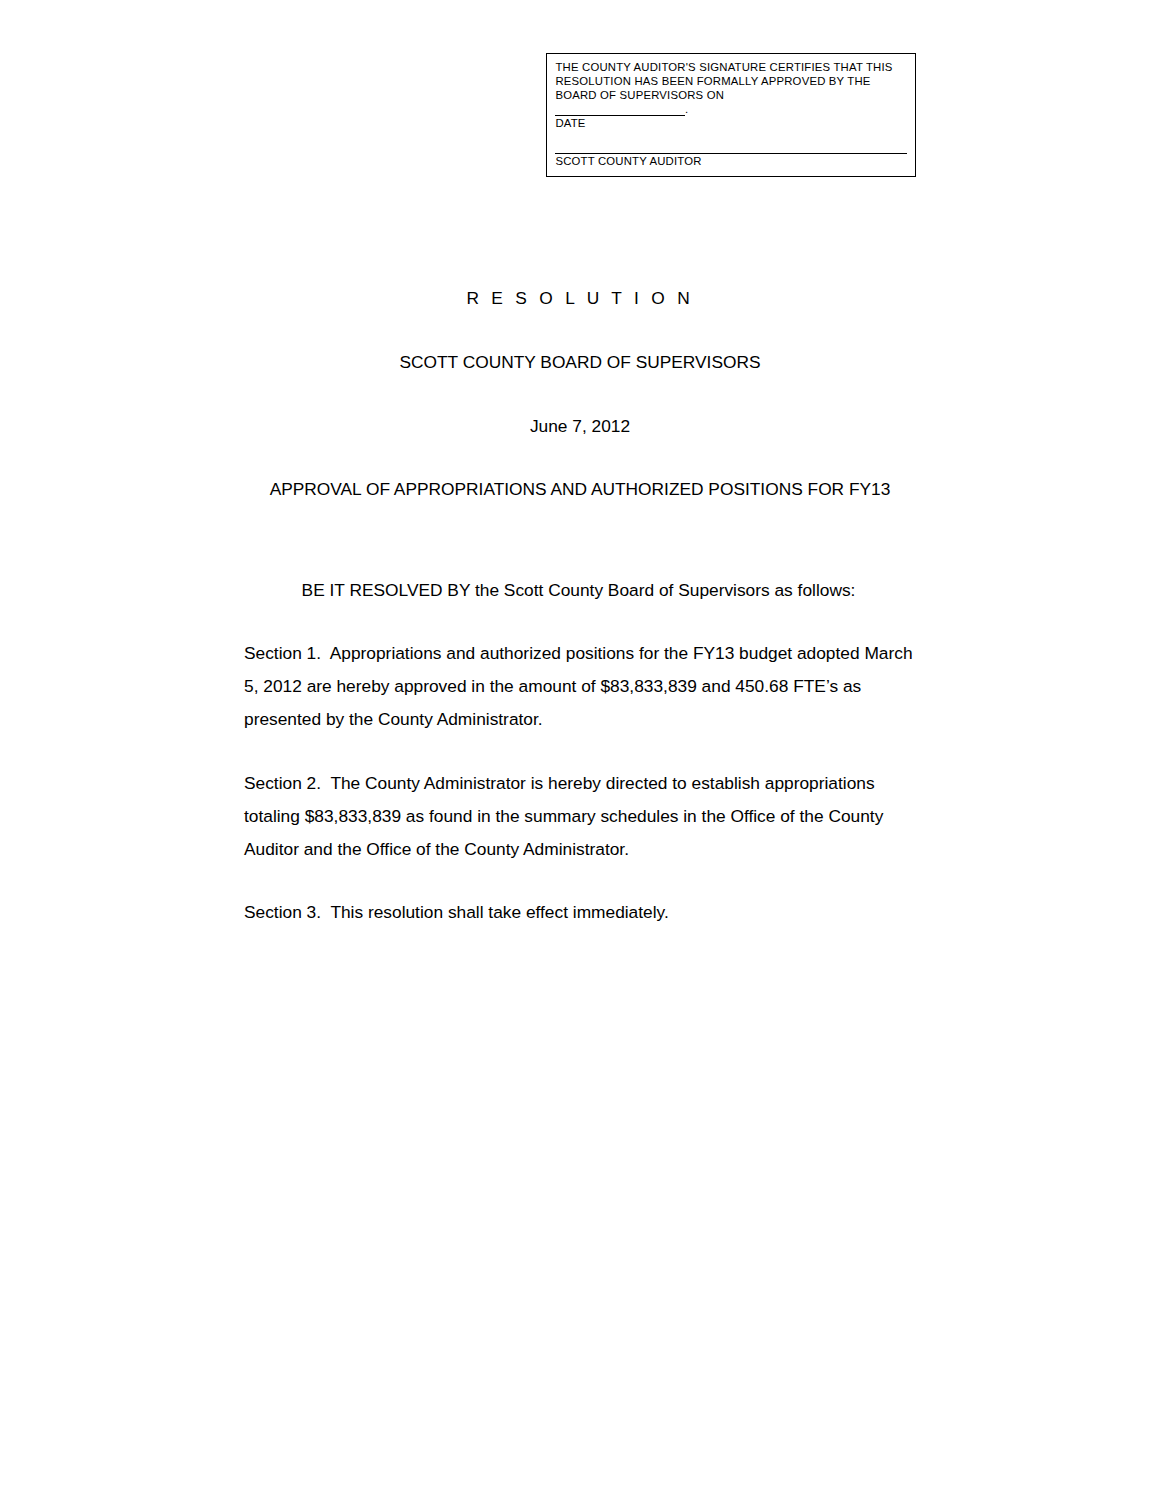THE COUNTY AUDITOR'S SIGNATURE CERTIFIES THAT THIS RESOLUTION HAS BEEN FORMALLY APPROVED BY THE BOARD OF SUPERVISORS ON
.
DATE
SCOTT COUNTY AUDITOR
R E S O L U T I O N
SCOTT COUNTY BOARD OF SUPERVISORS
June 7, 2012
APPROVAL OF APPROPRIATIONS AND AUTHORIZED POSITIONS FOR FY13
BE IT RESOLVED BY the Scott County Board of Supervisors as follows:
Section 1. Appropriations and authorized positions for the FY13 budget adopted March 5, 2012 are hereby approved in the amount of $83,833,839 and 450.68 FTE’s as presented by the County Administrator.
Section 2. The County Administrator is hereby directed to establish appropriations totaling $83,833,839 as found in the summary schedules in the Office of the County Auditor and the Office of the County Administrator.
Section 3. This resolution shall take effect immediately.